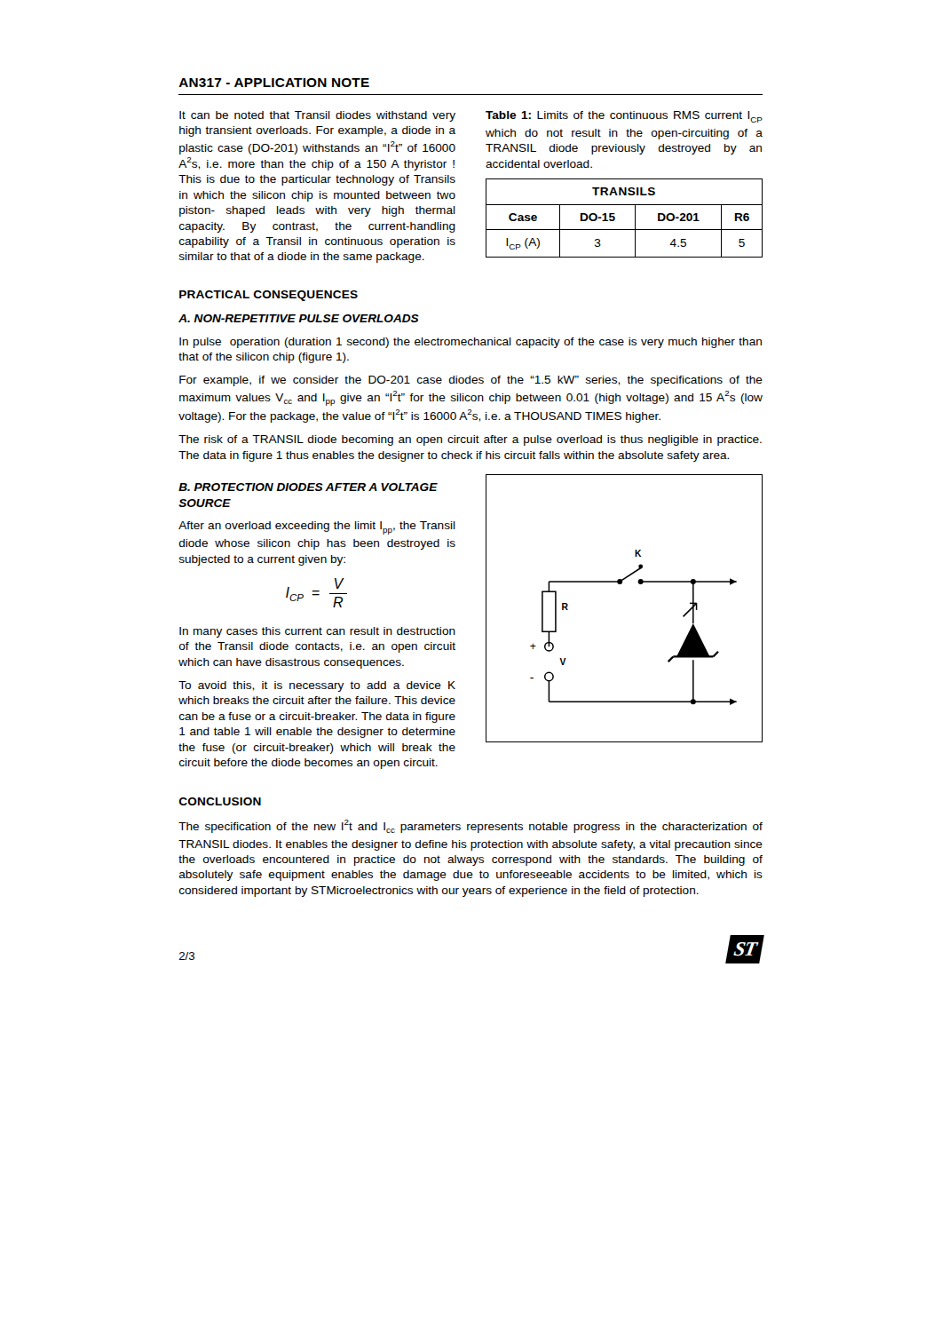AN317 - APPLICATION NOTE
It can be noted that Transil diodes withstand very high transient overloads. For example, a diode in a plastic case (DO-201) withstands an “I2t” of 16000 A2s, i.e. more than the chip of a 150 A thyristor ! This is due to the particular technology of Transils in which the silicon chip is mounted between two piston- shaped leads with very high thermal capacity. By contrast, the current-handling capability of a Transil in continuous operation is similar to that of a diode in the same package.
Table 1: Limits of the continuous RMS current ICP which do not result in the open-circuiting of a TRANSIL diode previously destroyed by an accidental overload.
| TRANSILS |
| Case | DO-15 | DO-201 | R6 |
| I CP (A) | 3 | 4.5 | 5 |
PRACTICAL CONSEQUENCES
A. NON-REPETITIVE PULSE OVERLOADS
In pulse operation (duration 1 second) the electromechanical capacity of the case is very much higher than that of the silicon chip (figure 1).
For example, if we consider the DO-201 case diodes of the “1.5 kW” series, the specifications of the maximum values Vcc and Ipp give an “I2t” for the silicon chip between 0.01 (high voltage) and 15 A2s (low voltage). For the package, the value of “I2t” is 16000 A2s, i.e. a THOUSAND TIMES higher.
The risk of a TRANSIL diode becoming an open circuit after a pulse overload is thus negligible in practice. The data in figure 1 thus enables the designer to check if his circuit falls within the absolute safety area.
B. PROTECTION DIODES AFTER A VOLTAGE SOURCE
After an overload exceeding the limit Ipp, the Transil diode whose silicon chip has been destroyed is subjected to a current given by:
ICP = VR
In many cases this current can result in destruction of the Transil diode contacts, i.e. an open circuit which can have disastrous consequences.
To avoid this, it is necessary to add a device K which breaks the circuit after the failure. This device can be a fuse or a circuit-breaker. The data in figure 1 and table 1 will enable the designer to determine the fuse (or circuit-breaker) which will break the circuit before the diode becomes an open circuit.
K R + - V
CONCLUSION
The specification of the new I2t and Icc parameters represents notable progress in the characterization of TRANSIL diodes. It enables the designer to define his protection with absolute safety, a vital precaution since the overloads encountered in practice do not always correspond with the standards. The building of absolutely safe equipment enables the damage due to unforeseeable accidents to be limited, which is considered important by STMicroelectronics with our years of experience in the field of protection.
2/3
ST